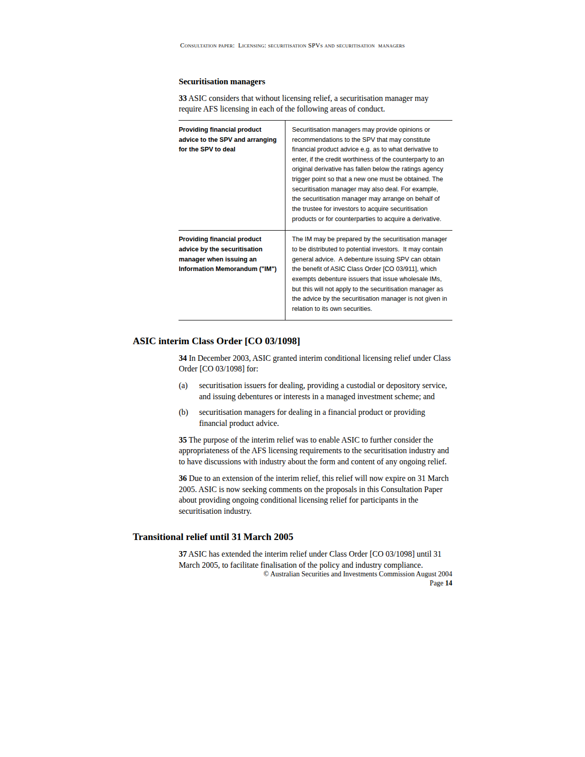Consultation paper: Licensing: securitisation SPVs and securitisation managers
Securitisation managers
33 ASIC considers that without licensing relief, a securitisation manager may require AFS licensing in each of the following areas of conduct.
| Providing financial product advice to the SPV and arranging for the SPV to deal | Securitisation managers may provide opinions or recommendations to the SPV that may constitute financial product advice e.g. as to what derivative to enter, if the credit worthiness of the counterparty to an original derivative has fallen below the ratings agency trigger point so that a new one must be obtained. The securitisation manager may also deal. For example, the securitisation manager may arrange on behalf of the trustee for investors to acquire securitisation products or for counterparties to acquire a derivative. |
| Providing financial product advice by the securitisation manager when issuing an Information Memorandum ("IM") | The IM may be prepared by the securitisation manager to be distributed to potential investors. It may contain general advice. A debenture issuing SPV can obtain the benefit of ASIC Class Order [CO 03/911], which exempts debenture issuers that issue wholesale IMs, but this will not apply to the securitisation manager as the advice by the securitisation manager is not given in relation to its own securities. |
ASIC interim Class Order [CO 03/1098]
34 In December 2003, ASIC granted interim conditional licensing relief under Class Order [CO 03/1098] for:
(a) securitisation issuers for dealing, providing a custodial or depository service, and issuing debentures or interests in a managed investment scheme; and
(b) securitisation managers for dealing in a financial product or providing financial product advice.
35 The purpose of the interim relief was to enable ASIC to further consider the appropriateness of the AFS licensing requirements to the securitisation industry and to have discussions with industry about the form and content of any ongoing relief.
36 Due to an extension of the interim relief, this relief will now expire on 31 March 2005. ASIC is now seeking comments on the proposals in this Consultation Paper about providing ongoing conditional licensing relief for participants in the securitisation industry.
Transitional relief until 31 March 2005
37 ASIC has extended the interim relief under Class Order [CO 03/1098] until 31 March 2005, to facilitate finalisation of the policy and industry compliance.
© Australian Securities and Investments Commission August 2004
Page 14